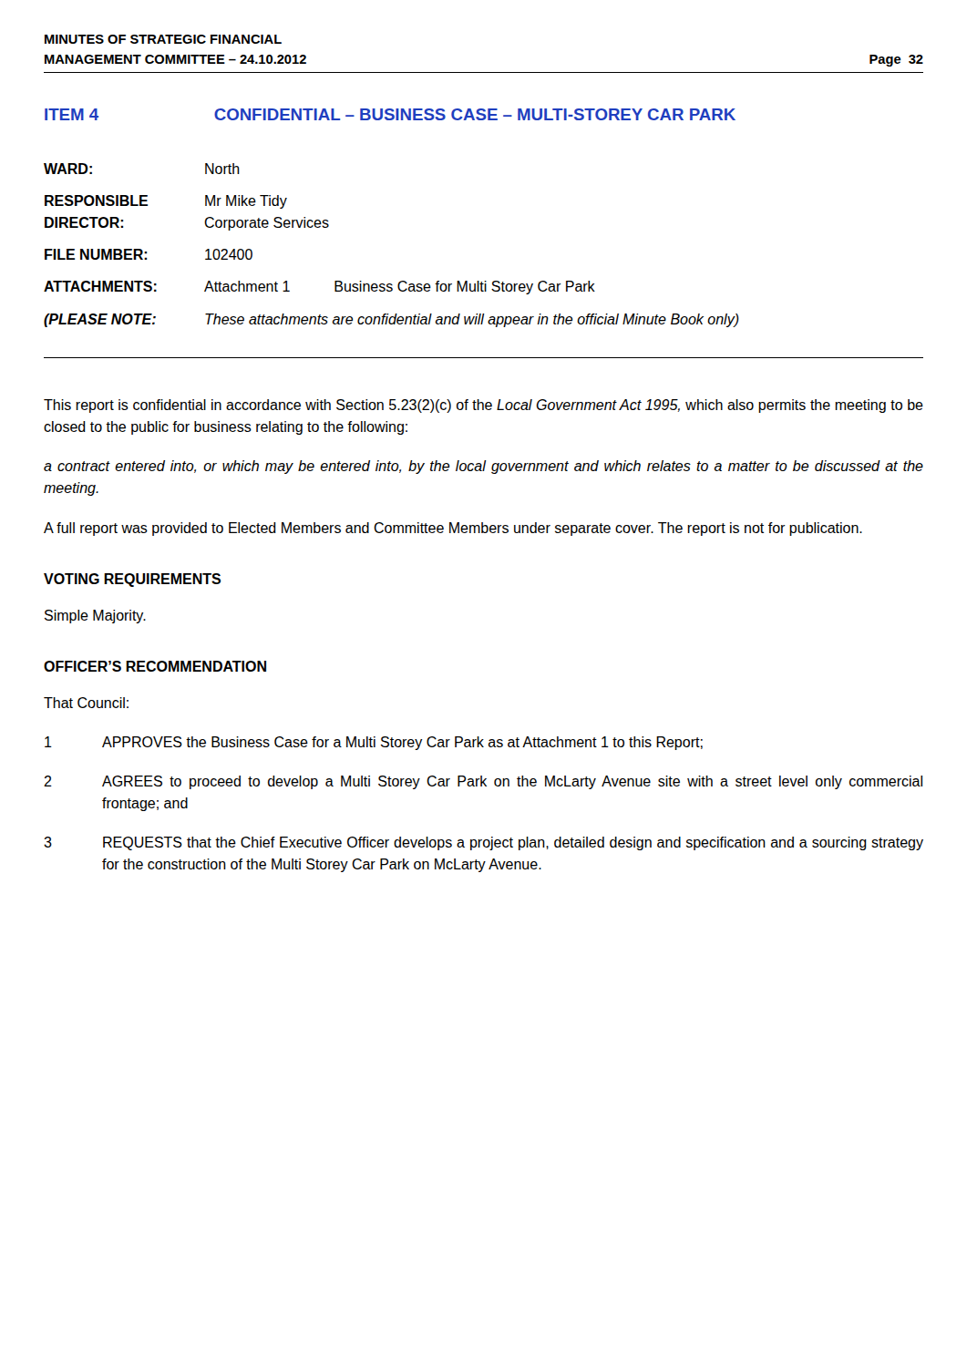Minutes of Strategic Financial
Management Committee – 24.10.2012 Page 32
Item 4 Confidential – Business Case – Multi-Storey Car Park
| Ward: | North |
| Responsible Director: | Mr Mike Tidy Corporate Services |
| File Number: | 102400 |
| Attachments: | Attachment 1 Business Case for Multi Storey Car Park |
| (Please Note: | These attachments are confidential and will appear in the official Minute Book only) |
This report is confidential in accordance with Section 5.23(2)(c) of the Local Government Act 1995, which also permits the meeting to be closed to the public for business relating to the following:
a contract entered into, or which may be entered into, by the local government and which relates to a matter to be discussed at the meeting.
A full report was provided to Elected Members and Committee Members under separate cover. The report is not for publication.
Voting Requirements
Simple Majority.
Officer’s Recommendation
That Council:
1 APPROVES the Business Case for a Multi Storey Car Park as at Attachment 1 to this Report;
2 AGREES to proceed to develop a Multi Storey Car Park on the McLarty Avenue site with a street level only commercial frontage; and
3 REQUESTS that the Chief Executive Officer develops a project plan, detailed design and specification and a sourcing strategy for the construction of the Multi Storey Car Park on McLarty Avenue.